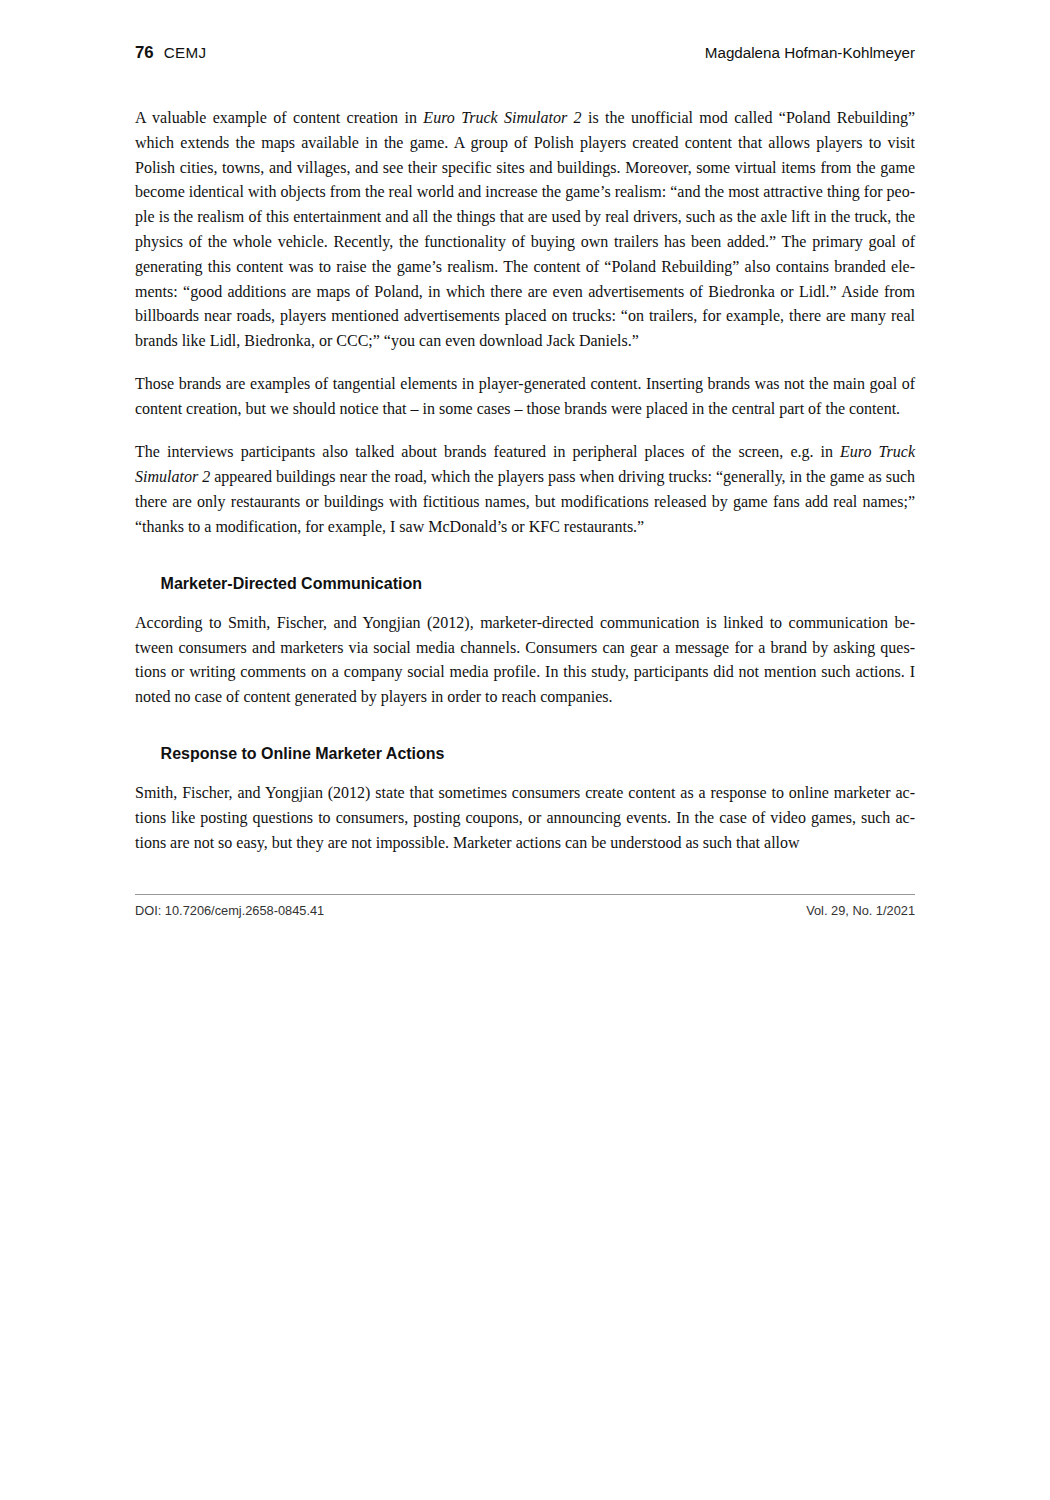76 CEMJ
Magdalena Hofman-Kohlmeyer
A valuable example of content creation in Euro Truck Simulator 2 is the unofficial mod called “Poland Rebuilding” which extends the maps available in the game. A group of Polish players created content that allows players to visit Polish cities, towns, and villages, and see their specific sites and buildings. Moreover, some virtual items from the game become identical with objects from the real world and increase the game’s realism: “and the most attractive thing for people is the realism of this entertainment and all the things that are used by real drivers, such as the axle lift in the truck, the physics of the whole vehicle. Recently, the functionality of buying own trailers has been added.” The primary goal of generating this content was to raise the game’s realism. The content of “Poland Rebuilding” also contains branded elements: “good additions are maps of Poland, in which there are even advertisements of Biedronka or Lidl.” Aside from billboards near roads, players mentioned advertisements placed on trucks: “on trailers, for example, there are many real brands like Lidl, Biedronka, or CCC;” “you can even download Jack Daniels.”
Those brands are examples of tangential elements in player-generated content. Inserting brands was not the main goal of content creation, but we should notice that – in some cases – those brands were placed in the central part of the content.
The interviews participants also talked about brands featured in peripheral places of the screen, e.g. in Euro Truck Simulator 2 appeared buildings near the road, which the players pass when driving trucks: “generally, in the game as such there are only restaurants or buildings with fictitious names, but modifications released by game fans add real names;” “thanks to a modification, for example, I saw McDonald’s or KFC restaurants.”
Marketer-Directed Communication
According to Smith, Fischer, and Yongjian (2012), marketer-directed communication is linked to communication between consumers and marketers via social media channels. Consumers can gear a message for a brand by asking questions or writing comments on a company social media profile. In this study, participants did not mention such actions. I noted no case of content generated by players in order to reach companies.
Response to Online Marketer Actions
Smith, Fischer, and Yongjian (2012) state that sometimes consumers create content as a response to online marketer actions like posting questions to consumers, posting coupons, or announcing events. In the case of video games, such actions are not so easy, but they are not impossible. Marketer actions can be understood as such that allow
DOI: 10.7206/cemj.2658-0845.41
Vol. 29, No. 1/2021